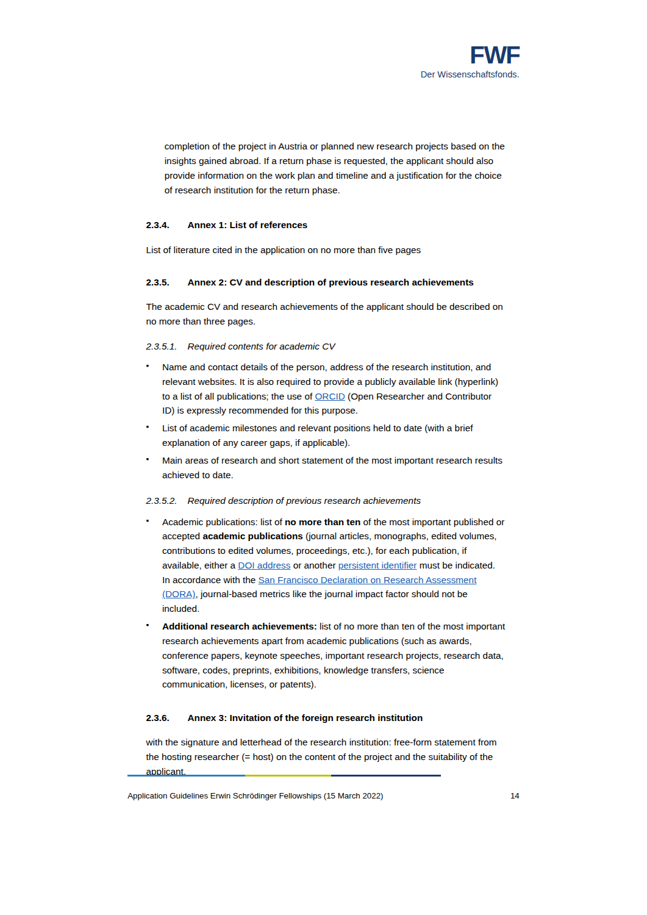FWF
Der Wissenschaftsfonds.
completion of the project in Austria or planned new research projects based on the insights gained abroad. If a return phase is requested, the applicant should also provide information on the work plan and timeline and a justification for the choice of research institution for the return phase.
2.3.4. Annex 1: List of references
List of literature cited in the application on no more than five pages
2.3.5. Annex 2: CV and description of previous research achievements
The academic CV and research achievements of the applicant should be described on no more than three pages.
2.3.5.1. Required contents for academic CV
Name and contact details of the person, address of the research institution, and relevant websites. It is also required to provide a publicly available link (hyperlink) to a list of all publications; the use of ORCID (Open Researcher and Contributor ID) is expressly recommended for this purpose.
List of academic milestones and relevant positions held to date (with a brief explanation of any career gaps, if applicable).
Main areas of research and short statement of the most important research results achieved to date.
2.3.5.2. Required description of previous research achievements
Academic publications: list of no more than ten of the most important published or accepted academic publications (journal articles, monographs, edited volumes, contributions to edited volumes, proceedings, etc.), for each publication, if available, either a DOI address or another persistent identifier must be indicated. In accordance with the San Francisco Declaration on Research Assessment (DORA), journal-based metrics like the journal impact factor should not be included.
Additional research achievements: list of no more than ten of the most important research achievements apart from academic publications (such as awards, conference papers, keynote speeches, important research projects, research data, software, codes, preprints, exhibitions, knowledge transfers, science communication, licenses, or patents).
2.3.6. Annex 3: Invitation of the foreign research institution
with the signature and letterhead of the research institution: free-form statement from the hosting researcher (= host) on the content of the project and the suitability of the applicant.
Application Guidelines Erwin Schrödinger Fellowships (15 March 2022) 14